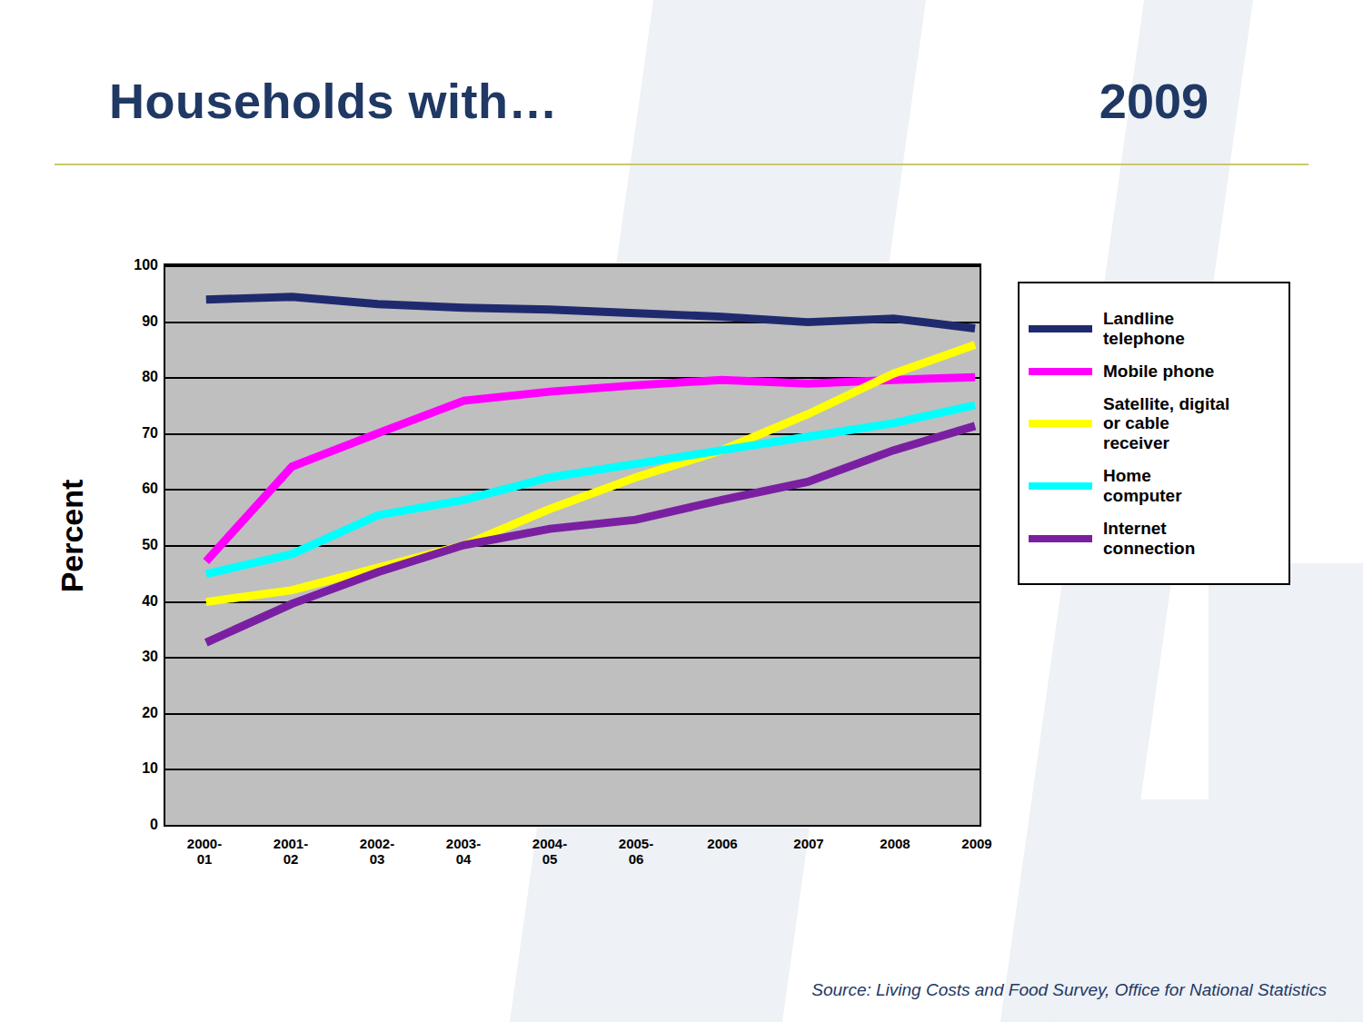Households with…
2009
Percent
100
90
80
70
60
50
40
30
20
10
0
2000-
01
2001-
02
2002-
03
2003-
04
2004-
05
2005-
06
2006
2007
2008
2009
Landline
telephone
Mobile phone
Satellite, digital
or cable
receiver
Home
computer
Internet
connection
Source: Living Costs and Food Survey, Office for National Statistics